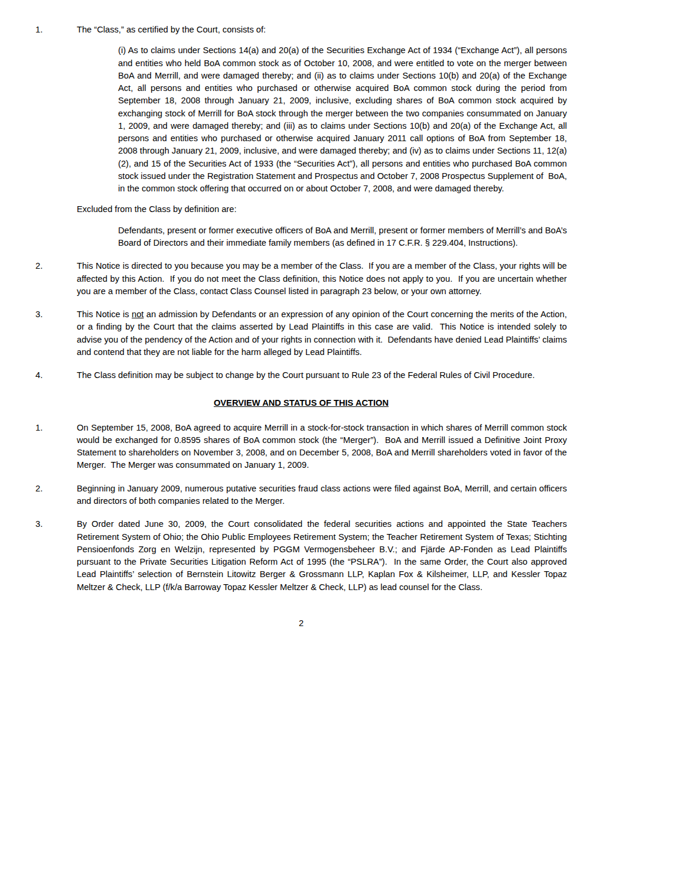The “Class,” as certified by the Court, consists of:
(i) As to claims under Sections 14(a) and 20(a) of the Securities Exchange Act of 1934 (“Exchange Act”), all persons and entities who held BoA common stock as of October 10, 2008, and were entitled to vote on the merger between BoA and Merrill, and were damaged thereby; and (ii) as to claims under Sections 10(b) and 20(a) of the Exchange Act, all persons and entities who purchased or otherwise acquired BoA common stock during the period from September 18, 2008 through January 21, 2009, inclusive, excluding shares of BoA common stock acquired by exchanging stock of Merrill for BoA stock through the merger between the two companies consummated on January 1, 2009, and were damaged thereby; and (iii) as to claims under Sections 10(b) and 20(a) of the Exchange Act, all persons and entities who purchased or otherwise acquired January 2011 call options of BoA from September 18, 2008 through January 21, 2009, inclusive, and were damaged thereby; and (iv) as to claims under Sections 11, 12(a)(2), and 15 of the Securities Act of 1933 (the “Securities Act”), all persons and entities who purchased BoA common stock issued under the Registration Statement and Prospectus and October 7, 2008 Prospectus Supplement of BoA, in the common stock offering that occurred on or about October 7, 2008, and were damaged thereby.
Excluded from the Class by definition are:
Defendants, present or former executive officers of BoA and Merrill, present or former members of Merrill’s and BoA’s Board of Directors and their immediate family members (as defined in 17 C.F.R. § 229.404, Instructions).
This Notice is directed to you because you may be a member of the Class. If you are a member of the Class, your rights will be affected by this Action. If you do not meet the Class definition, this Notice does not apply to you. If you are uncertain whether you are a member of the Class, contact Class Counsel listed in paragraph 23 below, or your own attorney.
This Notice is not an admission by Defendants or an expression of any opinion of the Court concerning the merits of the Action, or a finding by the Court that the claims asserted by Lead Plaintiffs in this case are valid. This Notice is intended solely to advise you of the pendency of the Action and of your rights in connection with it. Defendants have denied Lead Plaintiffs’ claims and contend that they are not liable for the harm alleged by Lead Plaintiffs.
The Class definition may be subject to change by the Court pursuant to Rule 23 of the Federal Rules of Civil Procedure.
OVERVIEW AND STATUS OF THIS ACTION
On September 15, 2008, BoA agreed to acquire Merrill in a stock-for-stock transaction in which shares of Merrill common stock would be exchanged for 0.8595 shares of BoA common stock (the “Merger”). BoA and Merrill issued a Definitive Joint Proxy Statement to shareholders on November 3, 2008, and on December 5, 2008, BoA and Merrill shareholders voted in favor of the Merger. The Merger was consummated on January 1, 2009.
Beginning in January 2009, numerous putative securities fraud class actions were filed against BoA, Merrill, and certain officers and directors of both companies related to the Merger.
By Order dated June 30, 2009, the Court consolidated the federal securities actions and appointed the State Teachers Retirement System of Ohio; the Ohio Public Employees Retirement System; the Teacher Retirement System of Texas; Stichting Pensioenfonds Zorg en Welzijn, represented by PGGM Vermogensbeheer B.V.; and Fjärde AP-Fonden as Lead Plaintiffs pursuant to the Private Securities Litigation Reform Act of 1995 (the “PSLRA”). In the same Order, the Court also approved Lead Plaintiffs’ selection of Bernstein Litowitz Berger & Grossmann LLP, Kaplan Fox & Kilsheimer, LLP, and Kessler Topaz Meltzer & Check, LLP (f/k/a Barroway Topaz Kessler Meltzer & Check, LLP) as lead counsel for the Class.
2